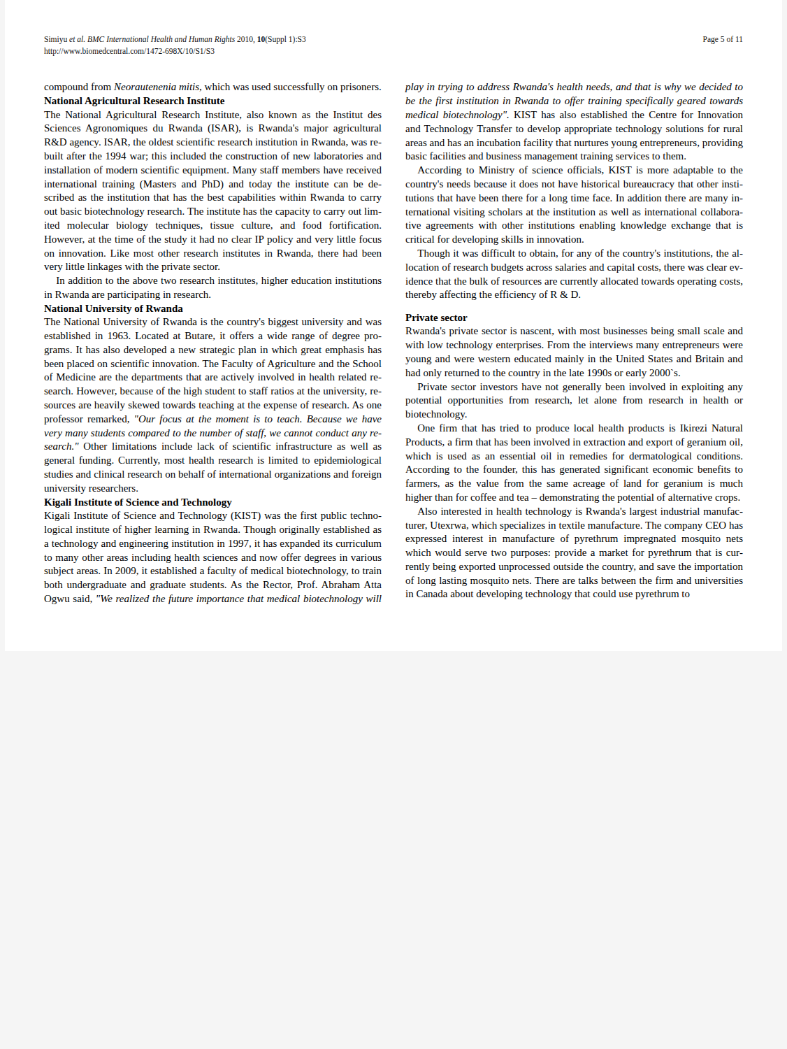Simiyu et al. BMC International Health and Human Rights 2010, 10(Suppl 1):S3
http://www.biomedcentral.com/1472-698X/10/S1/S3
Page 5 of 11
compound from Neorautenenia mitis, which was used successfully on prisoners.
National Agricultural Research Institute
The National Agricultural Research Institute, also known as the Institut des Sciences Agronomiques du Rwanda (ISAR), is Rwanda's major agricultural R&D agency. ISAR, the oldest scientific research institution in Rwanda, was rebuilt after the 1994 war; this included the construction of new laboratories and installation of modern scientific equipment. Many staff members have received international training (Masters and PhD) and today the institute can be described as the institution that has the best capabilities within Rwanda to carry out basic biotechnology research. The institute has the capacity to carry out limited molecular biology techniques, tissue culture, and food fortification. However, at the time of the study it had no clear IP policy and very little focus on innovation. Like most other research institutes in Rwanda, there had been very little linkages with the private sector.
In addition to the above two research institutes, higher education institutions in Rwanda are participating in research.
National University of Rwanda
The National University of Rwanda is the country's biggest university and was established in 1963. Located at Butare, it offers a wide range of degree programs. It has also developed a new strategic plan in which great emphasis has been placed on scientific innovation. The Faculty of Agriculture and the School of Medicine are the departments that are actively involved in health related research. However, because of the high student to staff ratios at the university, resources are heavily skewed towards teaching at the expense of research. As one professor remarked, "Our focus at the moment is to teach. Because we have very many students compared to the number of staff, we cannot conduct any research." Other limitations include lack of scientific infrastructure as well as general funding. Currently, most health research is limited to epidemiological studies and clinical research on behalf of international organizations and foreign university researchers.
Kigali Institute of Science and Technology
Kigali Institute of Science and Technology (KIST) was the first public technological institute of higher learning in Rwanda. Though originally established as a technology and engineering institution in 1997, it has expanded its curriculum to many other areas including health sciences and now offer degrees in various subject areas. In 2009, it established a faculty of medical biotechnology, to train both undergraduate and graduate students. As the Rector, Prof. Abraham Atta Ogwu said, "We realized the future importance that medical biotechnology will play in trying to address Rwanda's health needs, and that is why we decided to be the first institution in Rwanda to offer training specifically geared towards medical biotechnology". KIST has also established the Centre for Innovation and Technology Transfer to develop appropriate technology solutions for rural areas and has an incubation facility that nurtures young entrepreneurs, providing basic facilities and business management training services to them.
According to Ministry of science officials, KIST is more adaptable to the country's needs because it does not have historical bureaucracy that other institutions that have been there for a long time face. In addition there are many international visiting scholars at the institution as well as international collaborative agreements with other institutions enabling knowledge exchange that is critical for developing skills in innovation.
Though it was difficult to obtain, for any of the country's institutions, the allocation of research budgets across salaries and capital costs, there was clear evidence that the bulk of resources are currently allocated towards operating costs, thereby affecting the efficiency of R & D.
Private sector
Rwanda's private sector is nascent, with most businesses being small scale and with low technology enterprises. From the interviews many entrepreneurs were young and were western educated mainly in the United States and Britain and had only returned to the country in the late 1990s or early 2000`s.
Private sector investors have not generally been involved in exploiting any potential opportunities from research, let alone from research in health or biotechnology.
One firm that has tried to produce local health products is Ikirezi Natural Products, a firm that has been involved in extraction and export of geranium oil, which is used as an essential oil in remedies for dermatological conditions. According to the founder, this has generated significant economic benefits to farmers, as the value from the same acreage of land for geranium is much higher than for coffee and tea – demonstrating the potential of alternative crops.
Also interested in health technology is Rwanda's largest industrial manufacturer, Utexrwa, which specializes in textile manufacture. The company CEO has expressed interest in manufacture of pyrethrum impregnated mosquito nets which would serve two purposes: provide a market for pyrethrum that is currently being exported unprocessed outside the country, and save the importation of long lasting mosquito nets. There are talks between the firm and universities in Canada about developing technology that could use pyrethrum to